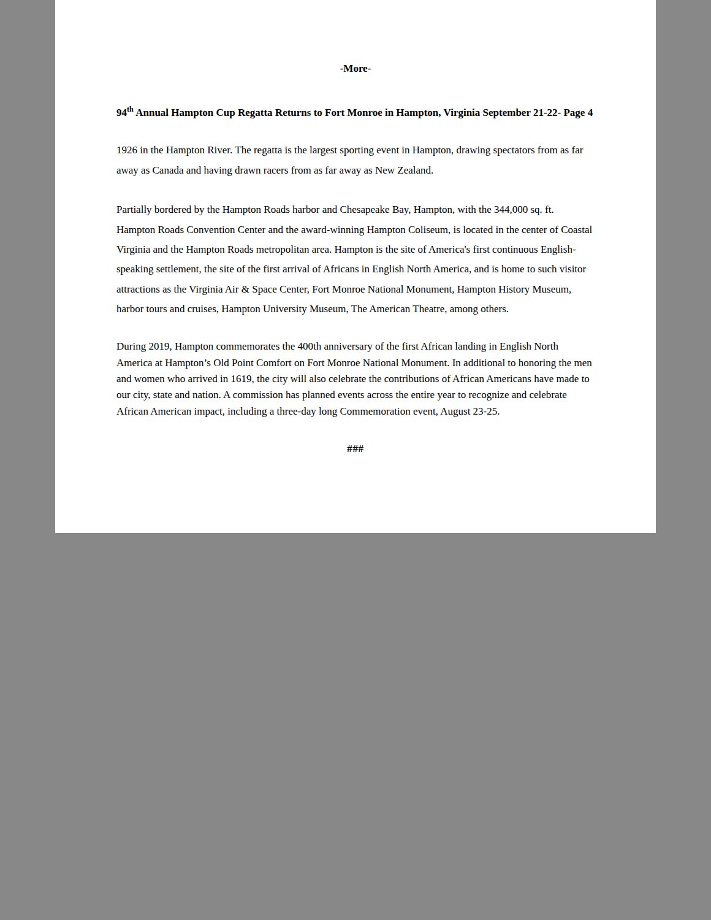-More-
94th Annual Hampton Cup Regatta Returns to Fort Monroe in Hampton, Virginia September 21-22- Page 4
1926 in the Hampton River. The regatta is the largest sporting event in Hampton, drawing spectators from as far away as Canada and having drawn racers from as far away as New Zealand.
Partially bordered by the Hampton Roads harbor and Chesapeake Bay, Hampton, with the 344,000 sq. ft. Hampton Roads Convention Center and the award-winning Hampton Coliseum, is located in the center of Coastal Virginia and the Hampton Roads metropolitan area. Hampton is the site of America's first continuous English-speaking settlement, the site of the first arrival of Africans in English North America, and is home to such visitor attractions as the Virginia Air & Space Center, Fort Monroe National Monument, Hampton History Museum, harbor tours and cruises, Hampton University Museum, The American Theatre, among others.
During 2019, Hampton commemorates the 400th anniversary of the first African landing in English North America at Hampton’s Old Point Comfort on Fort Monroe National Monument. In additional to honoring the men and women who arrived in 1619, the city will also celebrate the contributions of African Americans have made to our city, state and nation. A commission has planned events across the entire year to recognize and celebrate African American impact, including a three-day long Commemoration event, August 23-25.
###